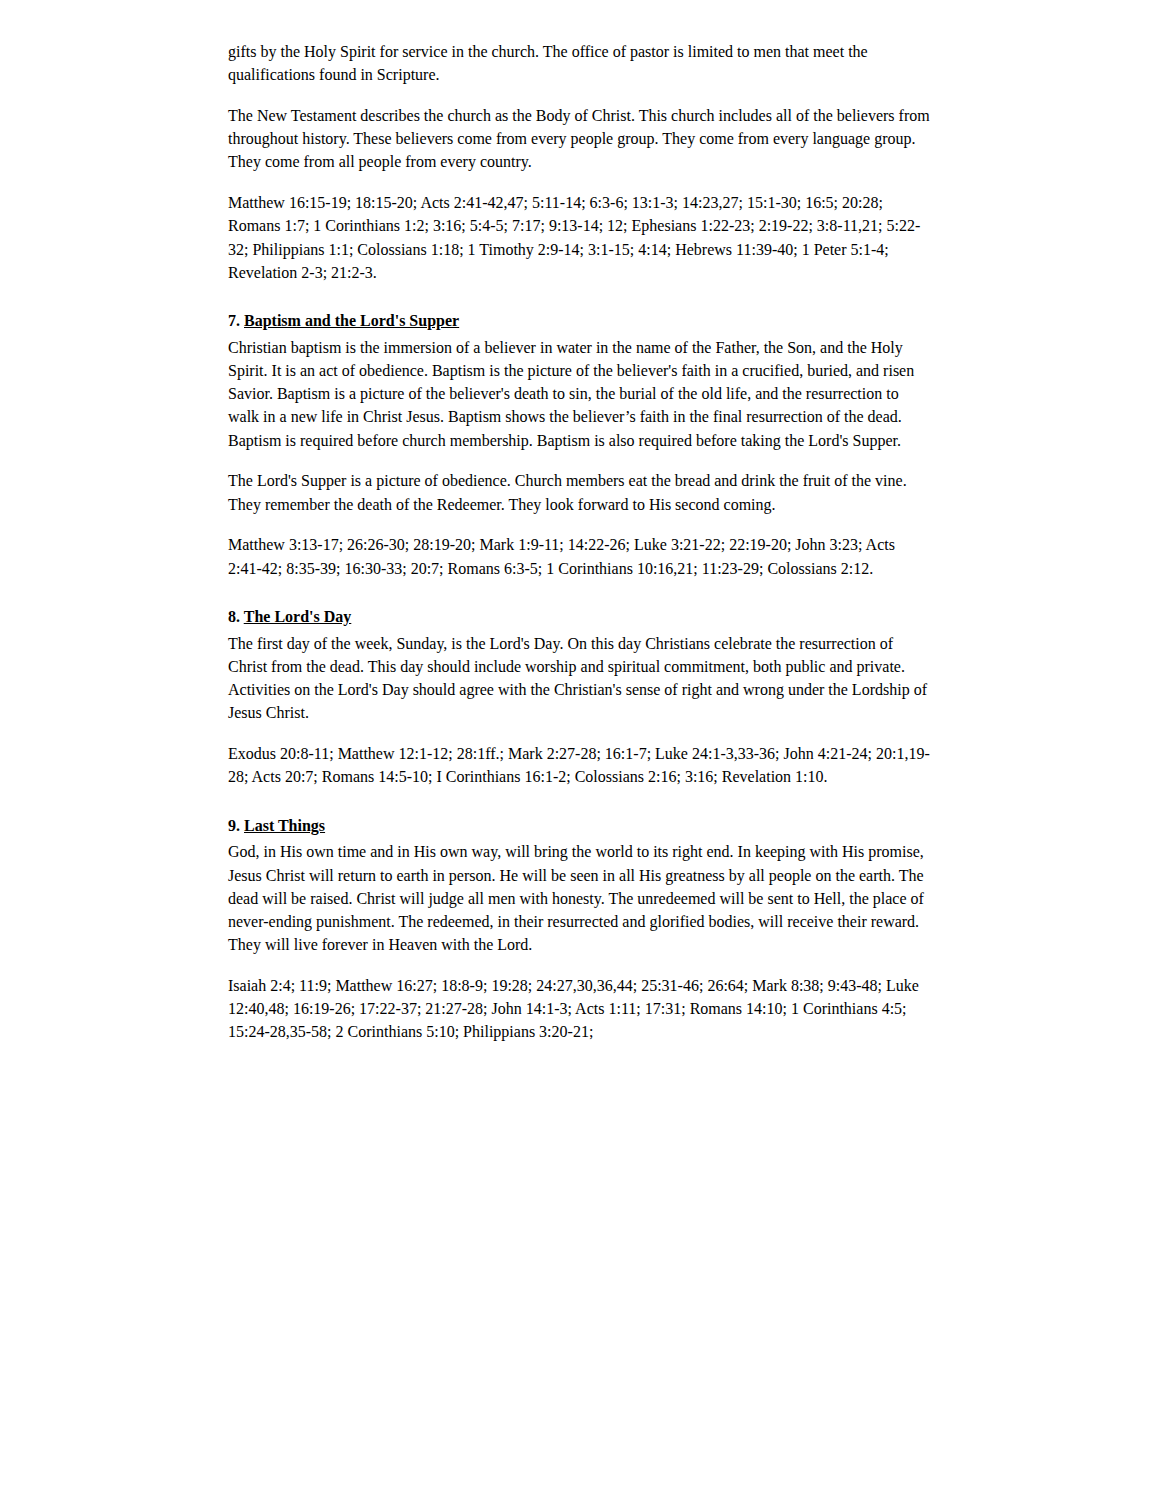gifts by the Holy Spirit for service in the church. The office of pastor is limited to men that meet the qualifications found in Scripture.
The New Testament describes the church as the Body of Christ. This church includes all of the believers from throughout history. These believers come from every people group. They come from every language group. They come from all people from every country.
Matthew 16:15-19; 18:15-20; Acts 2:41-42,47; 5:11-14; 6:3-6; 13:1-3; 14:23,27; 15:1-30; 16:5; 20:28; Romans 1:7; 1 Corinthians 1:2; 3:16; 5:4-5; 7:17; 9:13-14; 12; Ephesians 1:22-23; 2:19-22; 3:8-11,21; 5:22-32; Philippians 1:1; Colossians 1:18; 1 Timothy 2:9-14; 3:1-15; 4:14; Hebrews 11:39-40; 1 Peter 5:1-4; Revelation 2-3; 21:2-3.
7. Baptism and the Lord's Supper
Christian baptism is the immersion of a believer in water in the name of the Father, the Son, and the Holy Spirit. It is an act of obedience. Baptism is the picture of the believer's faith in a crucified, buried, and risen Savior. Baptism is a picture of the believer's death to sin, the burial of the old life, and the resurrection to walk in a new life in Christ Jesus. Baptism shows the believer’s faith in the final resurrection of the dead. Baptism is required before church membership. Baptism is also required before taking the Lord's Supper.
The Lord's Supper is a picture of obedience. Church members eat the bread and drink the fruit of the vine. They remember the death of the Redeemer. They look forward to His second coming.
Matthew 3:13-17; 26:26-30; 28:19-20; Mark 1:9-11; 14:22-26; Luke 3:21-22; 22:19-20; John 3:23; Acts 2:41-42; 8:35-39; 16:30-33; 20:7; Romans 6:3-5; 1 Corinthians 10:16,21; 11:23-29; Colossians 2:12.
8. The Lord's Day
The first day of the week, Sunday, is the Lord's Day. On this day Christians celebrate the resurrection of Christ from the dead. This day should include worship and spiritual commitment, both public and private. Activities on the Lord's Day should agree with the Christian's sense of right and wrong under the Lordship of Jesus Christ.
Exodus 20:8-11; Matthew 12:1-12; 28:1ff.; Mark 2:27-28; 16:1-7; Luke 24:1-3,33-36; John 4:21-24; 20:1,19-28; Acts 20:7; Romans 14:5-10; I Corinthians 16:1-2; Colossians 2:16; 3:16; Revelation 1:10.
9. Last Things
God, in His own time and in His own way, will bring the world to its right end. In keeping with His promise, Jesus Christ will return to earth in person. He will be seen in all His greatness by all people on the earth. The dead will be raised. Christ will judge all men with honesty. The unredeemed will be sent to Hell, the place of never-ending punishment. The redeemed, in their resurrected and glorified bodies, will receive their reward. They will live forever in Heaven with the Lord.
Isaiah 2:4; 11:9; Matthew 16:27; 18:8-9; 19:28; 24:27,30,36,44; 25:31-46; 26:64; Mark 8:38; 9:43-48; Luke 12:40,48; 16:19-26; 17:22-37; 21:27-28; John 14:1-3; Acts 1:11; 17:31; Romans 14:10; 1 Corinthians 4:5; 15:24-28,35-58; 2 Corinthians 5:10; Philippians 3:20-21;